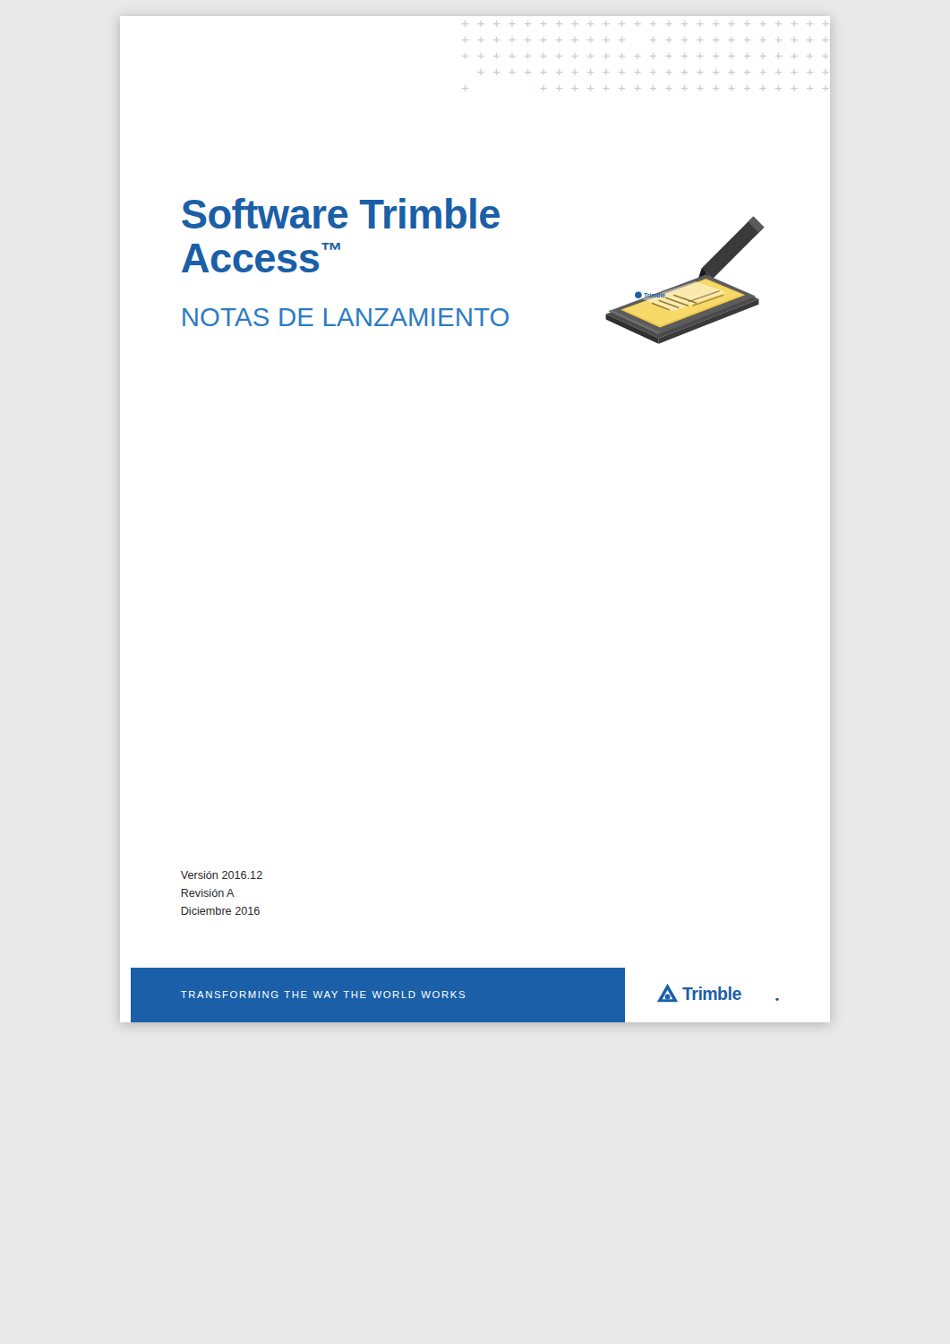++++++++++++++++++++++++
++++++++++++++++++++++++
++++++++++++++++++++++++
++++++++++++++++++++++++
++++++++++++++++++++++++
Software Trimble Access™
NOTAS DE LANZAMIENTO
Trimble
Versión 2016.12
Revisión A
Diciembre 2016
TRANSFORMING THE WAY THE WORLD WORKS
Trimble